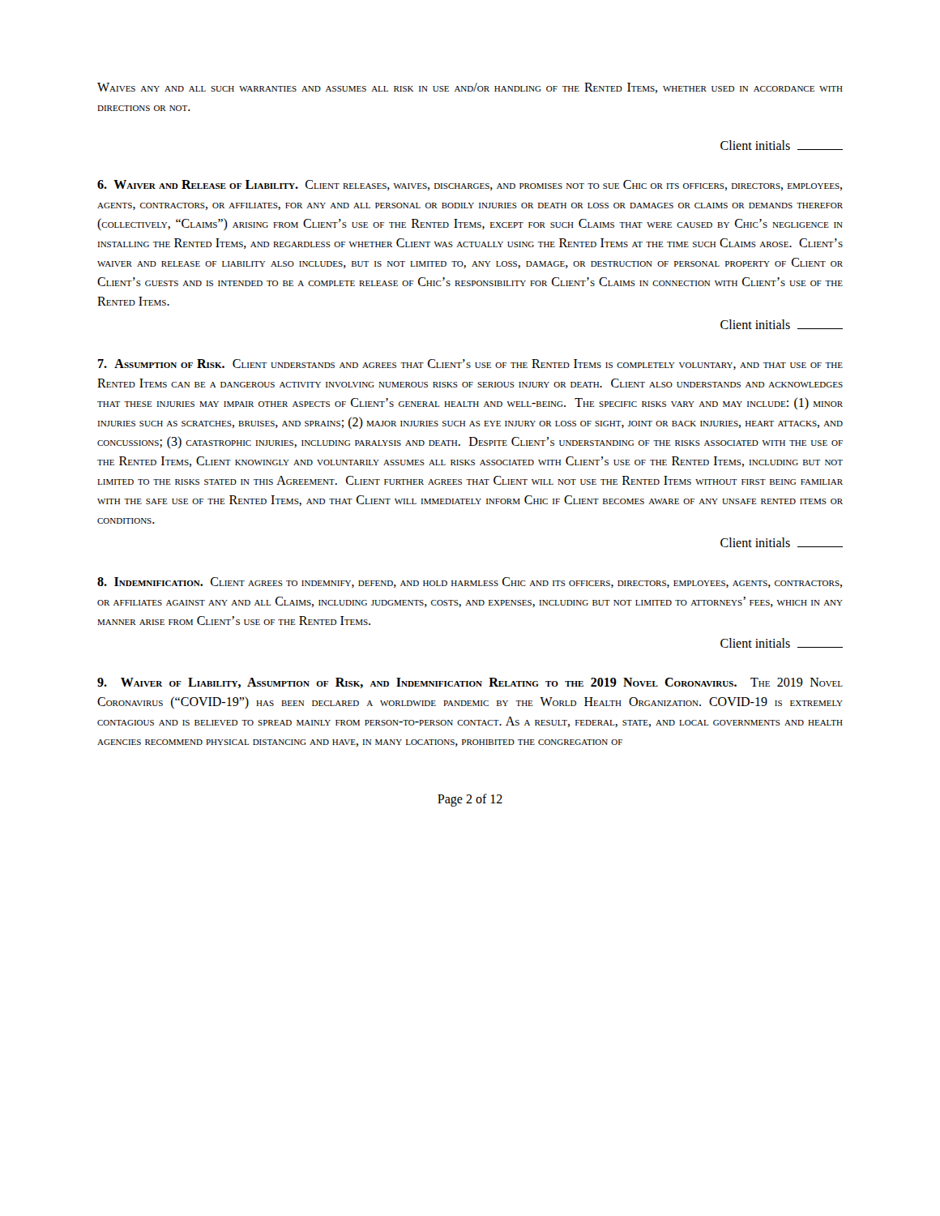Waives any and all such warranties and assumes all risk in use and/or handling of the Rented Items, whether used in accordance with directions or not.
Client initials
6. Waiver and Release of Liability. Client releases, waives, discharges, and promises not to sue Chic or its officers, directors, employees, agents, contractors, or affiliates, for any and all personal or bodily injuries or death or loss or damages or claims or demands therefor (collectively, “Claims”) arising from Client’s use of the Rented Items, except for such Claims that were caused by Chic’s negligence in installing the Rented Items, and regardless of whether Client was actually using the Rented Items at the time such Claims arose. Client’s waiver and release of liability also includes, but is not limited to, any loss, damage, or destruction of personal property of Client or Client’s guests and is intended to be a complete release of Chic’s responsibility for Client’s Claims in connection with Client’s use of the Rented Items.
Client initials
7. Assumption of Risk. Client understands and agrees that Client’s use of the Rented Items is completely voluntary, and that use of the Rented Items can be a dangerous activity involving numerous risks of serious injury or death. Client also understands and acknowledges that these injuries may impair other aspects of Client’s general health and well-being. The specific risks vary and may include: (1) minor injuries such as scratches, bruises, and sprains; (2) major injuries such as eye injury or loss of sight, joint or back injuries, heart attacks, and concussions; (3) catastrophic injuries, including paralysis and death. Despite Client’s understanding of the risks associated with the use of the Rented Items, Client knowingly and voluntarily assumes all risks associated with Client’s use of the Rented Items, including but not limited to the risks stated in this Agreement. Client further agrees that Client will not use the Rented Items without first being familiar with the safe use of the Rented Items, and that Client will immediately inform Chic if Client becomes aware of any unsafe rented items or conditions.
Client initials
8. Indemnification. Client agrees to indemnify, defend, and hold harmless Chic and its officers, directors, employees, agents, contractors, or affiliates against any and all Claims, including judgments, costs, and expenses, including but not limited to attorneys’ fees, which in any manner arise from Client’s use of the Rented Items.
Client initials
9. Waiver of Liability, Assumption of Risk, and Indemnification Relating to the 2019 Novel Coronavirus. The 2019 Novel Coronavirus (“COVID-19”) has been declared a worldwide pandemic by the World Health Organization. COVID-19 is extremely contagious and is believed to spread mainly from person-to-person contact. As a result, federal, state, and local governments and health agencies recommend physical distancing and have, in many locations, prohibited the congregation of
Page 2 of 12